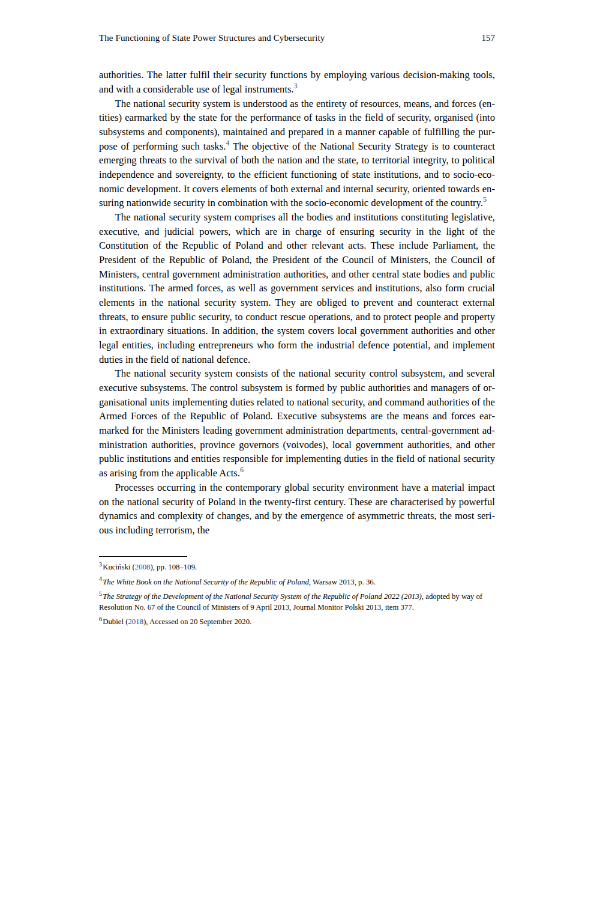The Functioning of State Power Structures and Cybersecurity 157
authorities. The latter fulfil their security functions by employing various decision-making tools, and with a considerable use of legal instruments.3
The national security system is understood as the entirety of resources, means, and forces (entities) earmarked by the state for the performance of tasks in the field of security, organised (into subsystems and components), maintained and prepared in a manner capable of fulfilling the purpose of performing such tasks.4 The objective of the National Security Strategy is to counteract emerging threats to the survival of both the nation and the state, to territorial integrity, to political independence and sovereignty, to the efficient functioning of state institutions, and to socio-economic development. It covers elements of both external and internal security, oriented towards ensuring nationwide security in combination with the socio-economic development of the country.5
The national security system comprises all the bodies and institutions constituting legislative, executive, and judicial powers, which are in charge of ensuring security in the light of the Constitution of the Republic of Poland and other relevant acts. These include Parliament, the President of the Republic of Poland, the President of the Council of Ministers, the Council of Ministers, central government administration authorities, and other central state bodies and public institutions. The armed forces, as well as government services and institutions, also form crucial elements in the national security system. They are obliged to prevent and counteract external threats, to ensure public security, to conduct rescue operations, and to protect people and property in extraordinary situations. In addition, the system covers local government authorities and other legal entities, including entrepreneurs who form the industrial defence potential, and implement duties in the field of national defence.
The national security system consists of the national security control subsystem, and several executive subsystems. The control subsystem is formed by public authorities and managers of organisational units implementing duties related to national security, and command authorities of the Armed Forces of the Republic of Poland. Executive subsystems are the means and forces earmarked for the Ministers leading government administration departments, central-government administration authorities, province governors (voivodes), local government authorities, and other public institutions and entities responsible for implementing duties in the field of national security as arising from the applicable Acts.6
Processes occurring in the contemporary global security environment have a material impact on the national security of Poland in the twenty-first century. These are characterised by powerful dynamics and complexity of changes, and by the emergence of asymmetric threats, the most serious including terrorism, the
3Kuciński (2008), pp. 108–109.
4The White Book on the National Security of the Republic of Poland, Warsaw 2013, p. 36.
5The Strategy of the Development of the National Security System of the Republic of Poland 2022 (2013), adopted by way of Resolution No. 67 of the Council of Ministers of 9 April 2013, Journal Monitor Polski 2013, item 377.
6Dubiel (2018), Accessed on 20 September 2020.